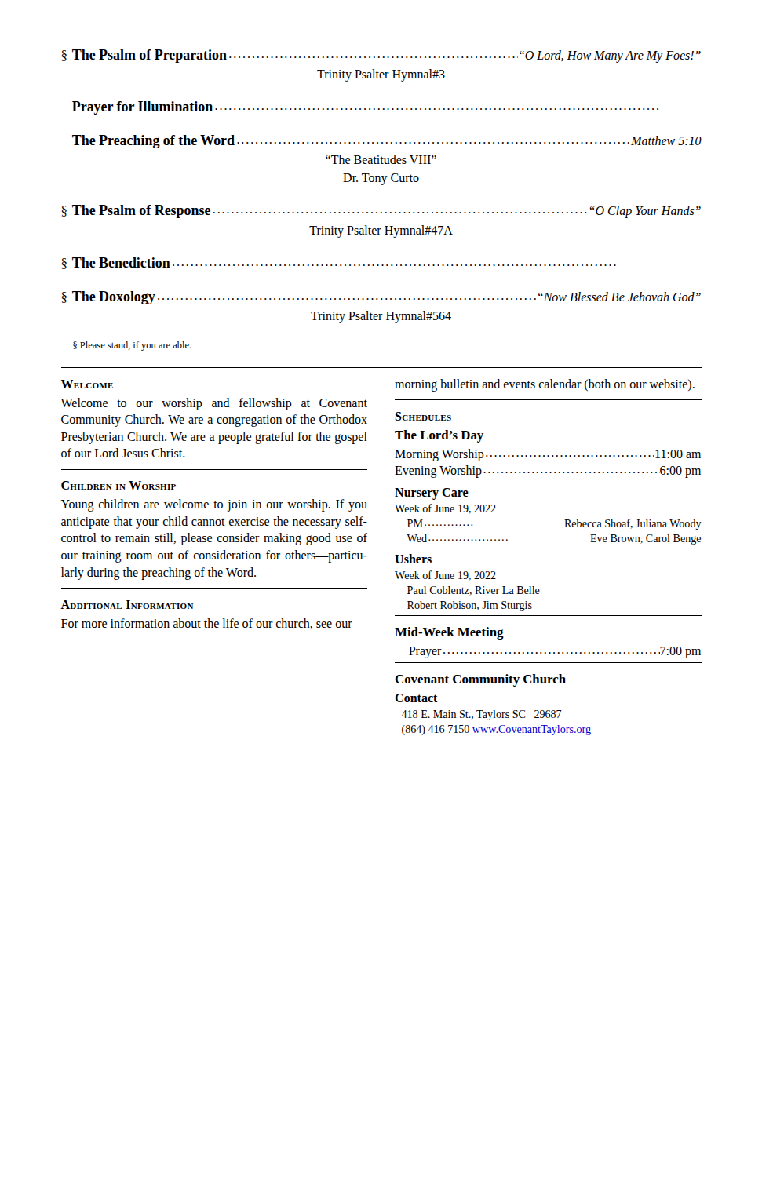§ The Psalm of Preparation ................................................................................................ “O Lord, How Many Are My Foes!”
Trinity Psalter Hymnal#3
§ Prayer for Illumination ................................................................................................
§ The Preaching of the Word ................................................................................................ Matthew 5:10
“The Beatitudes VIII”
Dr. Tony Curto
§ The Psalm of Response ................................................................................................ “O Clap Your Hands”
Trinity Psalter Hymnal#47A
§ The Benediction ................................................................................................
§ The Doxology ................................................................................................ “Now Blessed Be Jehovah God”
Trinity Psalter Hymnal#564
§ Please stand, if you are able.
Welcome
Welcome to our worship and fellowship at Covenant Community Church. We are a congregation of the Orthodox Presbyterian Church. We are a people grateful for the gospel of our Lord Jesus Christ.
Children in Worship
Young children are welcome to join in our worship. If you anticipate that your child cannot exercise the necessary self-control to remain still, please consider making good use of our training room out of consideration for others—particularly during the preaching of the Word.
Additional Information
For more information about the life of our church, see our
morning bulletin and events calendar (both on our website).
Schedules
The Lord’s Day
Morning Worship .......................................................... 11:00 am
Evening Worship .......................................................... 6:00 pm
Nursery Care
Week of June 19, 2022
PM ............. Rebecca Shoaf, Juliana Woody
Wed ..................... Eve Brown, Carol Benge
Ushers
Week of June 19, 2022
Paul Coblentz, River La Belle
Robert Robison, Jim Sturgis
Mid-Week Meeting
Prayer .......................................................... 7:00 pm
Covenant Community Church
Contact
418 E. Main St., Taylors SC 29687
(864) 416 7150 www.CovenantTaylors.org